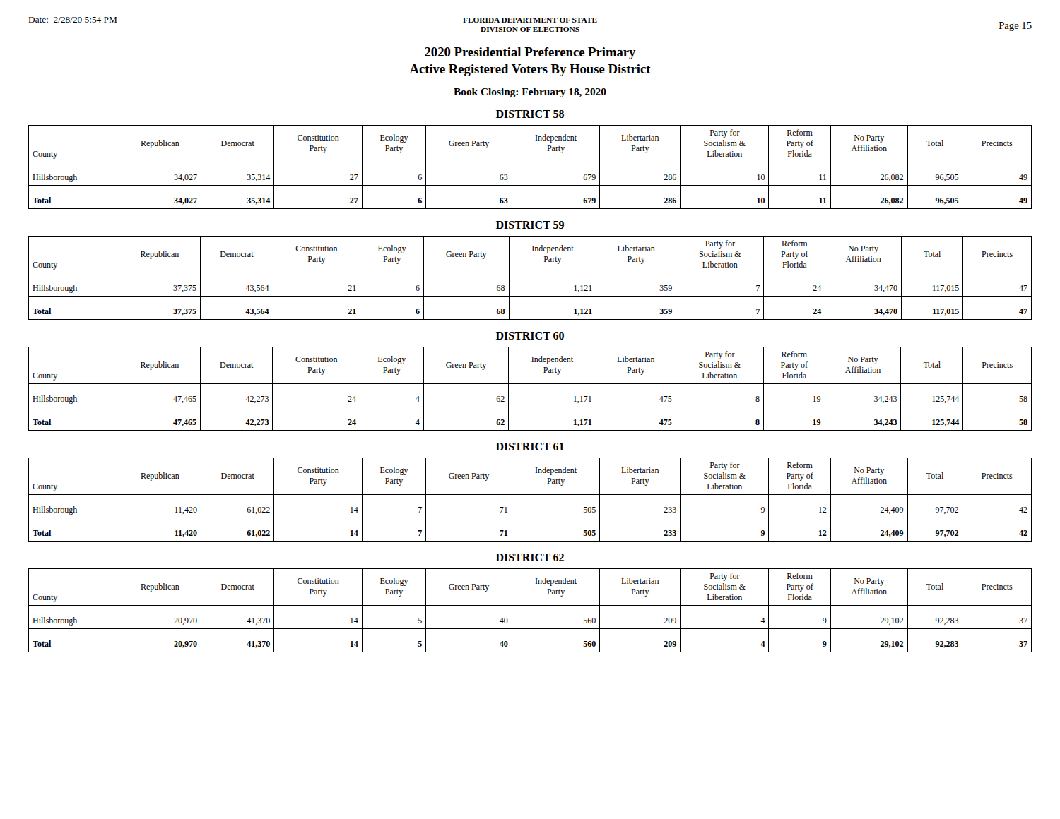Date: 2/28/20 5:54 PM
Page 15
FLORIDA DEPARTMENT OF STATE
DIVISION OF ELECTIONS
2020 Presidential Preference PrimaryActive Registered Voters By House District
Book Closing: February 18, 2020
DISTRICT 58
| County | Republican | Democrat | Constitution Party | Ecology Party | Green Party | Independent Party | Libertarian Party | Party for Socialism & Liberation | Reform Party of Florida | No Party Affiliation | Total | Precincts |
| --- | --- | --- | --- | --- | --- | --- | --- | --- | --- | --- | --- | --- |
| Hillsborough | 34,027 | 35,314 | 27 | 6 | 63 | 679 | 286 | 10 | 11 | 26,082 | 96,505 | 49 |
| Total | 34,027 | 35,314 | 27 | 6 | 63 | 679 | 286 | 10 | 11 | 26,082 | 96,505 | 49 |
DISTRICT 59
| County | Republican | Democrat | Constitution Party | Ecology Party | Green Party | Independent Party | Libertarian Party | Party for Socialism & Liberation | Reform Party of Florida | No Party Affiliation | Total | Precincts |
| --- | --- | --- | --- | --- | --- | --- | --- | --- | --- | --- | --- | --- |
| Hillsborough | 37,375 | 43,564 | 21 | 6 | 68 | 1,121 | 359 | 7 | 24 | 34,470 | 117,015 | 47 |
| Total | 37,375 | 43,564 | 21 | 6 | 68 | 1,121 | 359 | 7 | 24 | 34,470 | 117,015 | 47 |
DISTRICT 60
| County | Republican | Democrat | Constitution Party | Ecology Party | Green Party | Independent Party | Libertarian Party | Party for Socialism & Liberation | Reform Party of Florida | No Party Affiliation | Total | Precincts |
| --- | --- | --- | --- | --- | --- | --- | --- | --- | --- | --- | --- | --- |
| Hillsborough | 47,465 | 42,273 | 24 | 4 | 62 | 1,171 | 475 | 8 | 19 | 34,243 | 125,744 | 58 |
| Total | 47,465 | 42,273 | 24 | 4 | 62 | 1,171 | 475 | 8 | 19 | 34,243 | 125,744 | 58 |
DISTRICT 61
| County | Republican | Democrat | Constitution Party | Ecology Party | Green Party | Independent Party | Libertarian Party | Party for Socialism & Liberation | Reform Party of Florida | No Party Affiliation | Total | Precincts |
| --- | --- | --- | --- | --- | --- | --- | --- | --- | --- | --- | --- | --- |
| Hillsborough | 11,420 | 61,022 | 14 | 7 | 71 | 505 | 233 | 9 | 12 | 24,409 | 97,702 | 42 |
| Total | 11,420 | 61,022 | 14 | 7 | 71 | 505 | 233 | 9 | 12 | 24,409 | 97,702 | 42 |
DISTRICT 62
| County | Republican | Democrat | Constitution Party | Ecology Party | Green Party | Independent Party | Libertarian Party | Party for Socialism & Liberation | Reform Party of Florida | No Party Affiliation | Total | Precincts |
| --- | --- | --- | --- | --- | --- | --- | --- | --- | --- | --- | --- | --- |
| Hillsborough | 20,970 | 41,370 | 14 | 5 | 40 | 560 | 209 | 4 | 9 | 29,102 | 92,283 | 37 |
| Total | 20,970 | 41,370 | 14 | 5 | 40 | 560 | 209 | 4 | 9 | 29,102 | 92,283 | 37 |